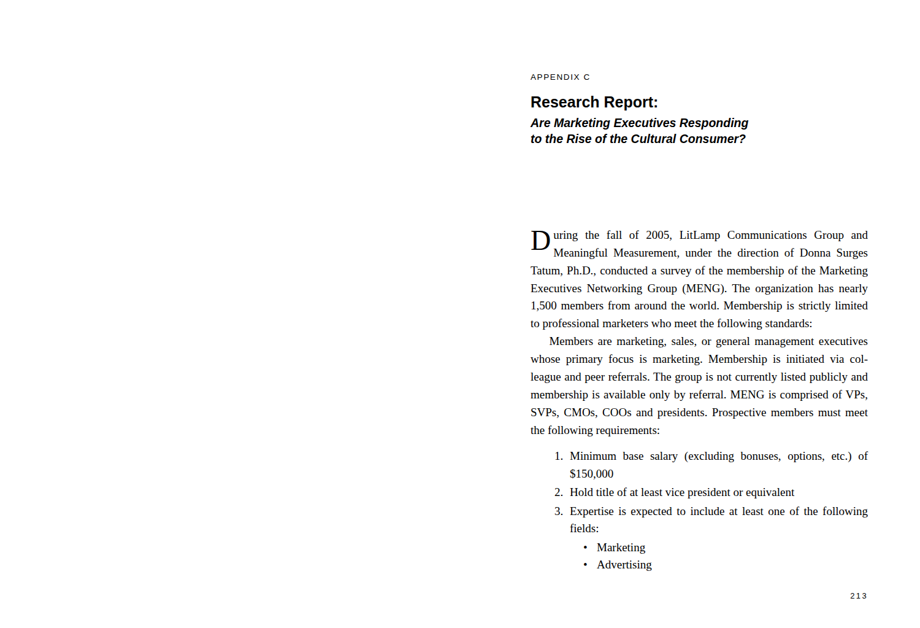APPENDIX C
Research Report: Are Marketing Executives Responding
to the Rise of the Cultural Consumer?
During the fall of 2005, LitLamp Communications Group and Meaningful Measurement, under the direction of Donna Surges Tatum, Ph.D., conducted a survey of the membership of the Marketing Executives Networking Group (MENG). The organization has nearly 1,500 members from around the world. Membership is strictly limited to professional marketers who meet the following standards:
Members are marketing, sales, or general management executives whose primary focus is marketing. Membership is initiated via colleague and peer referrals. The group is not currently listed publicly and membership is available only by referral. MENG is comprised of VPs, SVPs, CMOs, COOs and presidents. Prospective members must meet the following requirements:
Minimum base salary (excluding bonuses, options, etc.) of $150,000
Hold title of at least vice president or equivalent
Expertise is expected to include at least one of the following fields:
Marketing
Advertising
213